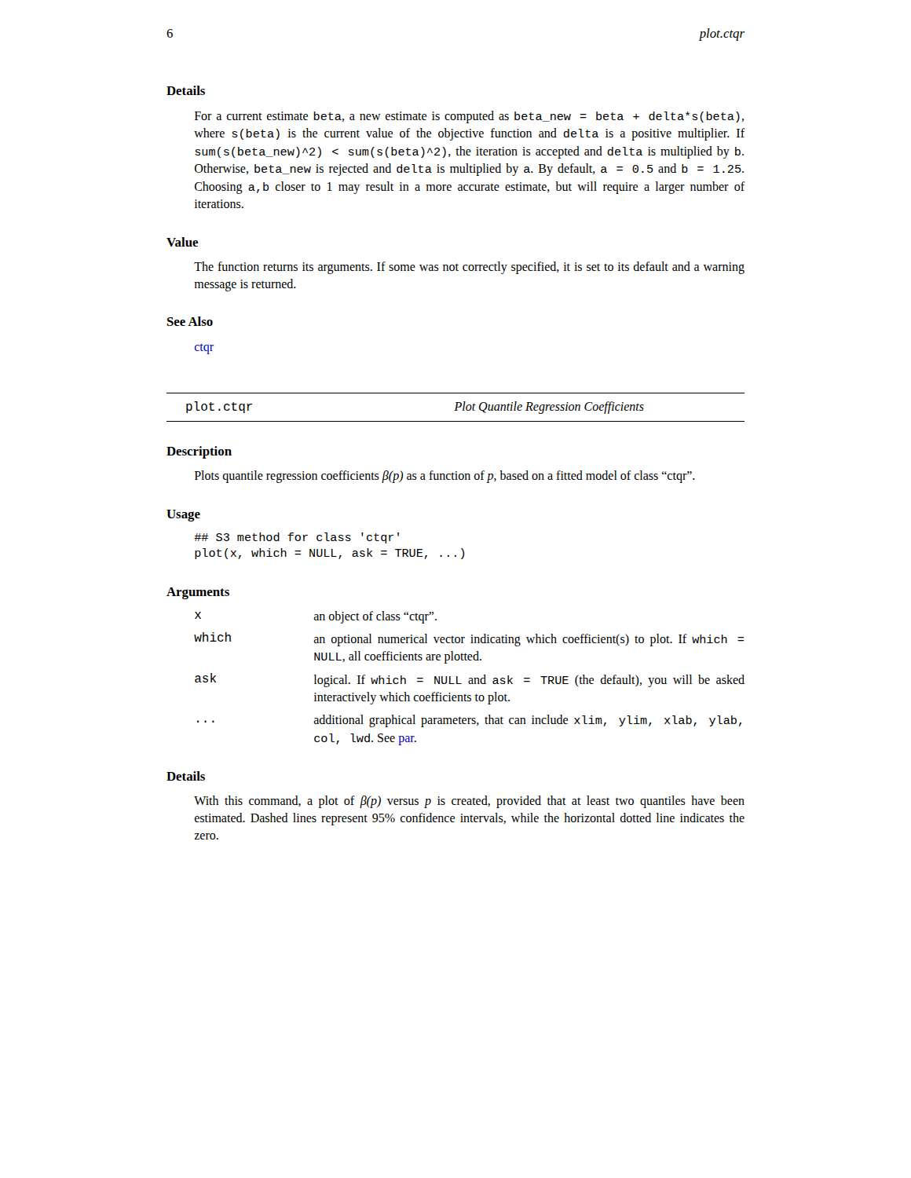6 plot.ctqr
Details
For a current estimate beta, a new estimate is computed as beta_new = beta + delta*s(beta), where s(beta) is the current value of the objective function and delta is a positive multiplier. If sum(s(beta_new)^2) < sum(s(beta)^2), the iteration is accepted and delta is multiplied by b. Otherwise, beta_new is rejected and delta is multiplied by a. By default, a = 0.5 and b = 1.25. Choosing a,b closer to 1 may result in a more accurate estimate, but will require a larger number of iterations.
Value
The function returns its arguments. If some was not correctly specified, it is set to its default and a warning message is returned.
See Also
ctqr
plot.ctqr Plot Quantile Regression Coefficients
Description
Plots quantile regression coefficients β(p) as a function of p, based on a fitted model of class “ctqr”.
Usage
## S3 method for class 'ctqr'
plot(x, which = NULL, ask = TRUE, ...)
Arguments
x
an object of class “ctqr”.
which
an optional numerical vector indicating which coefficient(s) to plot. If which = NULL, all coefficients are plotted.
ask
logical. If which = NULL and ask = TRUE (the default), you will be asked interactively which coefficients to plot.
...
additional graphical parameters, that can include xlim, ylim, xlab, ylab, col, lwd. See par.
Details
With this command, a plot of β(p) versus p is created, provided that at least two quantiles have been estimated. Dashed lines represent 95% confidence intervals, while the horizontal dotted line indicates the zero.